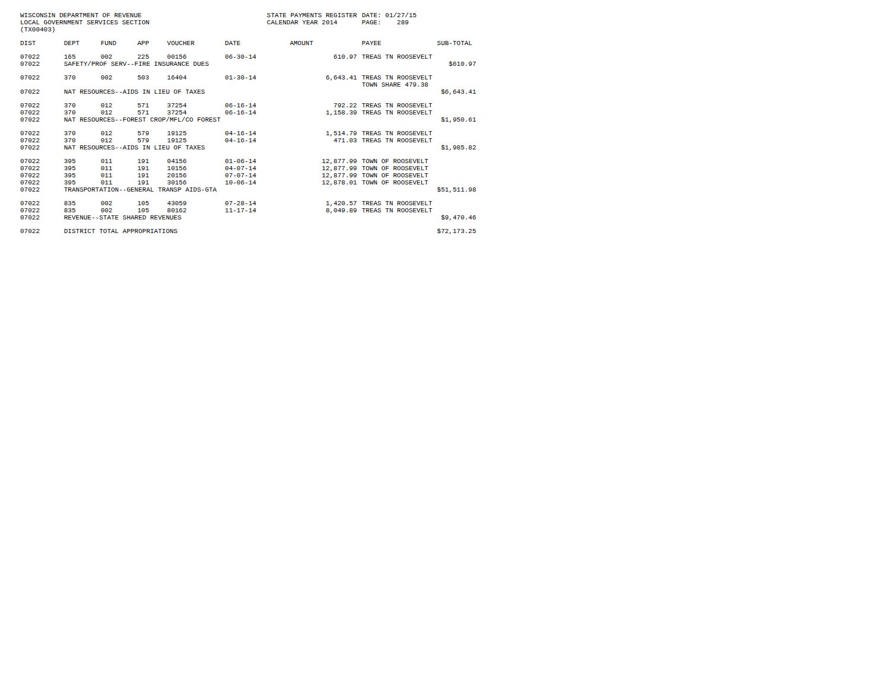| WISCONSIN DEPARTMENT OF REVENUE STATE PAYMENTS REGISTER | DATE: 01/27/15 |
| LOCAL GOVERNMENT SERVICES SECTION CALENDAR YEAR 2014 | PAGE: 289 |
| (TX00403) |
| DIST | DEPT | FUND | APP | VOUCHER | DATE | AMOUNT | PAYEE | SUB-TOTAL |
| 07022 | 165 | 002 | 225 | 00156 | 06-30-14 | 610.97 | TREAS TN ROOSEVELT | |
| 07022 | SAFETY/PROF SERV--FIRE INSURANCE DUES | | $610.97 |
| 07022 | 370 | 002 | 503 | 16404 | 01-30-14 | 6,643.41 | TREAS TN ROOSEVELT | |
| | TOWN SHARE 479.38 | |
| 07022 | NAT RESOURCES--AIDS IN LIEU OF TAXES | | $6,643.41 |
| 07022 | 370 | 012 | 571 | 37254 | 06-16-14 | 792.22 | TREAS TN ROOSEVELT | |
| 07022 | 370 | 012 | 571 | 37254 | 06-16-14 | 1,158.39 | TREAS TN ROOSEVELT | |
| 07022 | NAT RESOURCES--FOREST CROP/MFL/CO FOREST | | $1,950.61 |
| 07022 | 370 | 012 | 579 | 19125 | 04-16-14 | 1,514.79 | TREAS TN ROOSEVELT | |
| 07022 | 370 | 012 | 579 | 19125 | 04-16-14 | 471.03 | TREAS TN ROOSEVELT | |
| 07022 | NAT RESOURCES--AIDS IN LIEU OF TAXES | | $1,985.82 |
| 07022 | 395 | 011 | 191 | 04156 | 01-06-14 | 12,877.99 | TOWN OF ROOSEVELT | |
| 07022 | 395 | 011 | 191 | 10156 | 04-07-14 | 12,877.99 | TOWN OF ROOSEVELT | |
| 07022 | 395 | 011 | 191 | 20156 | 07-07-14 | 12,877.99 | TOWN OF ROOSEVELT | |
| 07022 | 395 | 011 | 191 | 30156 | 10-06-14 | 12,878.01 | TOWN OF ROOSEVELT | |
| 07022 | TRANSPORTATION--GENERAL TRANSP AIDS-GTA | | $51,511.98 |
| 07022 | 835 | 002 | 105 | 43059 | 07-28-14 | 1,420.57 | TREAS TN ROOSEVELT | |
| 07022 | 835 | 002 | 105 | 80162 | 11-17-14 | 8,049.89 | TREAS TN ROOSEVELT | |
| 07022 | REVENUE--STATE SHARED REVENUES | | $9,470.46 |
| 07022 | DISTRICT TOTAL APPROPRIATIONS | | $72,173.25 |